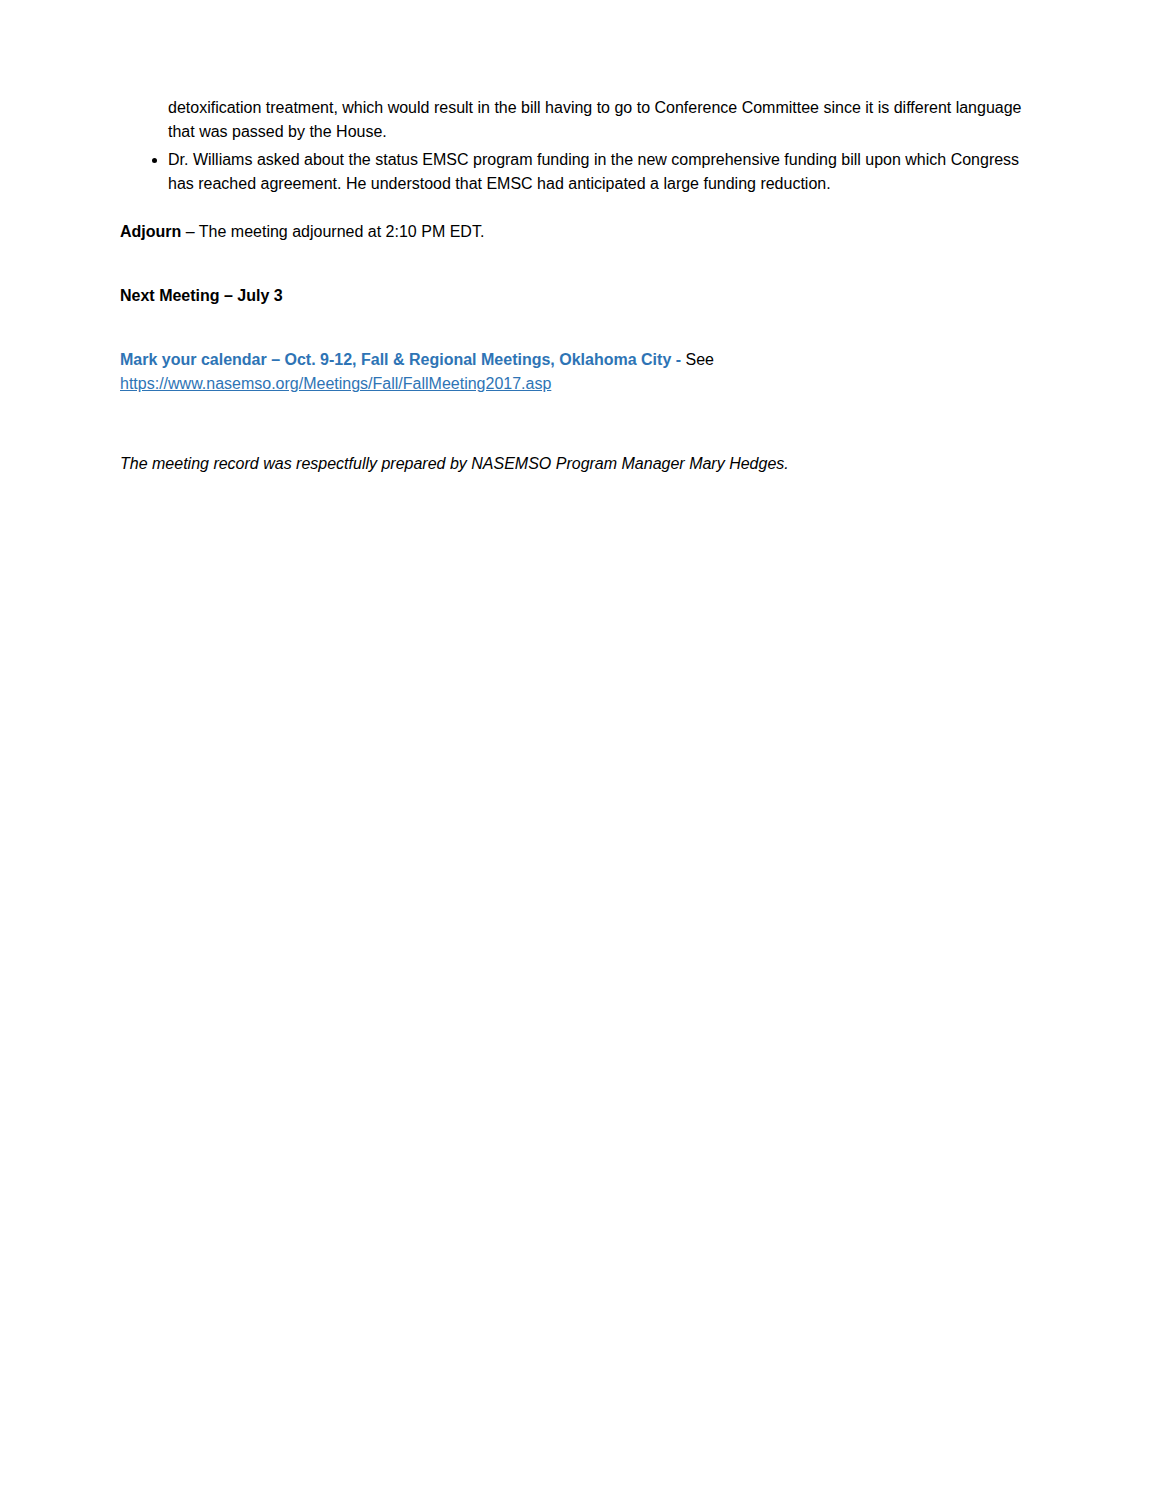detoxification treatment, which would result in the bill having to go to Conference Committee since it is different language that was passed by the House.
Dr. Williams asked about the status EMSC program funding in the new comprehensive funding bill upon which Congress has reached agreement. He understood that EMSC had anticipated a large funding reduction.
Adjourn – The meeting adjourned at 2:10 PM EDT.
Next Meeting – July 3
Mark your calendar – Oct. 9-12, Fall & Regional Meetings, Oklahoma City - See
https://www.nasemso.org/Meetings/Fall/FallMeeting2017.asp
The meeting record was respectfully prepared by NASEMSO Program Manager Mary Hedges.